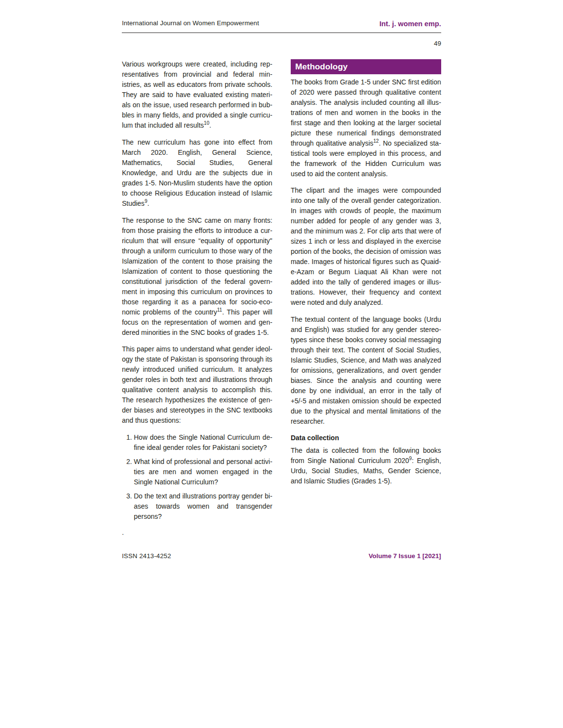International Journal on Women Empowerment
Int. j. women emp.
49
Various workgroups were created, including representatives from provincial and federal ministries, as well as educators from private schools. They are said to have evaluated existing materials on the issue, used research performed in bubbles in many fields, and provided a single curriculum that included all results10.
The new curriculum has gone into effect from March 2020. English, General Science, Mathematics, Social Studies, General Knowledge, and Urdu are the subjects due in grades 1-5. Non-Muslim students have the option to choose Religious Education instead of Islamic Studies9.
The response to the SNC came on many fronts: from those praising the efforts to introduce a curriculum that will ensure “equality of opportunity" through a uniform curriculum to those wary of the Islamization of the content to those praising the Islamization of content to those questioning the constitutional jurisdiction of the federal government in imposing this curriculum on provinces to those regarding it as a panacea for socio-economic problems of the country11. This paper will focus on the representation of women and gendered minorities in the SNC books of grades 1-5.
This paper aims to understand what gender ideology the state of Pakistan is sponsoring through its newly introduced unified curriculum. It analyzes gender roles in both text and illustrations through qualitative content analysis to accomplish this. The research hypothesizes the existence of gender biases and stereotypes in the SNC textbooks and thus questions:
How does the Single National Curriculum define ideal gender roles for Pakistani society?
What kind of professional and personal activities are men and women engaged in the Single National Curriculum?
Do the text and illustrations portray gender biases towards women and transgender persons?
.
Methodology
The books from Grade 1-5 under SNC first edition of 2020 were passed through qualitative content analysis. The analysis included counting all illustrations of men and women in the books in the first stage and then looking at the larger societal picture these numerical findings demonstrated through qualitative analysis12. No specialized statistical tools were employed in this process, and the framework of the Hidden Curriculum was used to aid the content analysis.
The clipart and the images were compounded into one tally of the overall gender categorization. In images with crowds of people, the maximum number added for people of any gender was 3, and the minimum was 2. For clip arts that were of sizes 1 inch or less and displayed in the exercise portion of the books, the decision of omission was made. Images of historical figures such as Quaid-e-Azam or Begum Liaquat Ali Khan were not added into the tally of gendered images or illustrations. However, their frequency and context were noted and duly analyzed.
The textual content of the language books (Urdu and English) was studied for any gender stereotypes since these books convey social messaging through their text. The content of Social Studies, Islamic Studies, Science, and Math was analyzed for omissions, generalizations, and overt gender biases. Since the analysis and counting were done by one individual, an error in the tally of +5/-5 and mistaken omission should be expected due to the physical and mental limitations of the researcher.
Data collection
The data is collected from the following books from Single National Curriculum 20209: English, Urdu, Social Studies, Maths, Gender Science, and Islamic Studies (Grades 1-5).
ISSN 2413-4252
Volume 7 Issue 1 [2021]